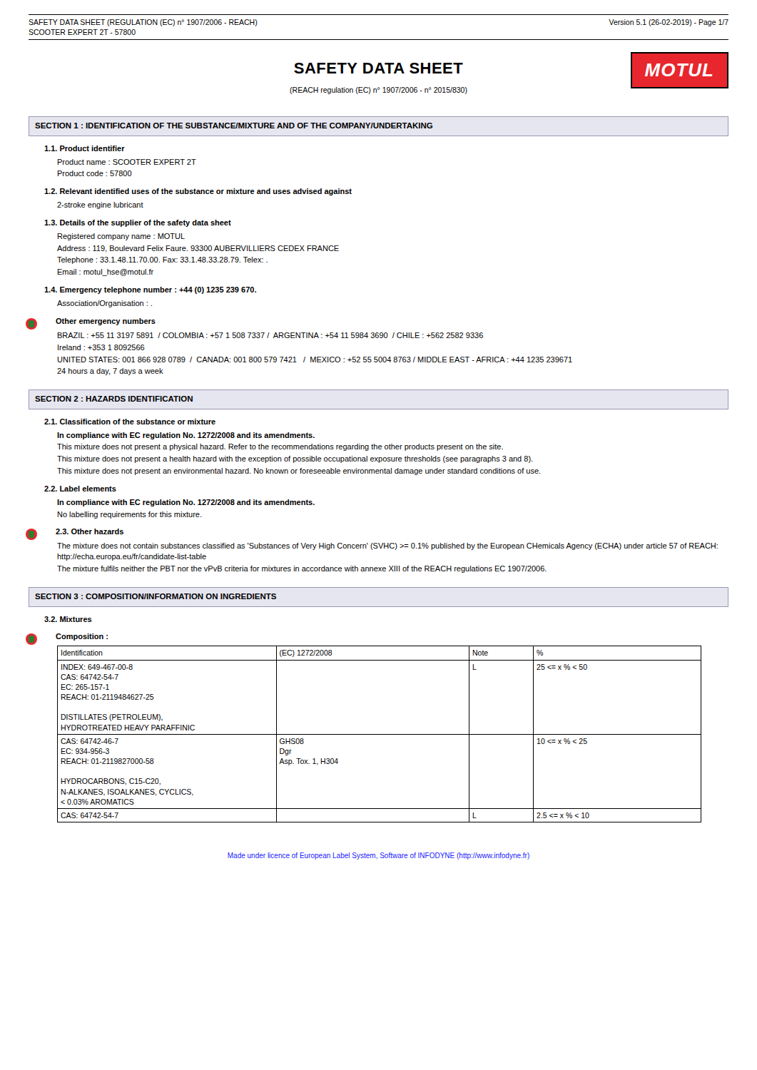SAFETY DATA SHEET (REGULATION (EC) n° 1907/2006 - REACH)
SCOOTER EXPERT 2T - 57800
Version 5.1 (26-02-2019) - Page 1/7
MOTUL
SAFETY DATA SHEET
(REACH regulation (EC) n° 1907/2006 - n° 2015/830)
SECTION 1 : IDENTIFICATION OF THE SUBSTANCE/MIXTURE AND OF THE COMPANY/UNDERTAKING
1.1. Product identifier
Product name : SCOOTER EXPERT 2T
Product code : 57800
1.2. Relevant identified uses of the substance or mixture and uses advised against
2-stroke engine lubricant
1.3. Details of the supplier of the safety data sheet
Registered company name : MOTUL
Address : 119, Boulevard Felix Faure. 93300 AUBERVILLIERS CEDEX FRANCE
Telephone : 33.1.48.11.70.00. Fax: 33.1.48.33.28.79. Telex: .
Email : motul_hse@motul.fr
1.4. Emergency telephone number : +44 (0) 1235 239 670.
Association/Organisation : .
Other emergency numbers
BRAZIL : +55 11 3197 5891 / COLOMBIA : +57 1 508 7337 / ARGENTINA : +54 11 5984 3690 / CHILE : +562 2582 9336
Ireland : +353 1 8092566
UNITED STATES: 001 866 928 0789 / CANADA: 001 800 579 7421 / MEXICO : +52 55 5004 8763 / MIDDLE EAST - AFRICA : +44 1235 239671
24 hours a day, 7 days a week
SECTION 2 : HAZARDS IDENTIFICATION
2.1. Classification of the substance or mixture
In compliance with EC regulation No. 1272/2008 and its amendments.
This mixture does not present a physical hazard. Refer to the recommendations regarding the other products present on the site.
This mixture does not present a health hazard with the exception of possible occupational exposure thresholds (see paragraphs 3 and 8).
This mixture does not present an environmental hazard. No known or foreseeable environmental damage under standard conditions of use.
2.2. Label elements
In compliance with EC regulation No. 1272/2008 and its amendments.
No labelling requirements for this mixture.
2.3. Other hazards
The mixture does not contain substances classified as 'Substances of Very High Concern' (SVHC) >= 0.1% published by the European CHemicals Agency (ECHA) under article 57 of REACH: http://echa.europa.eu/fr/candidate-list-table
The mixture fulfils neither the PBT nor the vPvB criteria for mixtures in accordance with annexe XIII of the REACH regulations EC 1907/2006.
SECTION 3 : COMPOSITION/INFORMATION ON INGREDIENTS
3.2. Mixtures
Composition :
| Identification | (EC) 1272/2008 | Note | % |
| INDEX: 649-467-00-8 CAS: 64742-54-7 EC: 265-157-1 REACH: 01-2119484627-25 DISTILLATES (PETROLEUM), HYDROTREATED HEAVY PARAFFINIC | | L | 25 <= x % < 50 |
| CAS: 64742-46-7 EC: 934-956-3 REACH: 01-2119827000-58 HYDROCARBONS, C15-C20, N-ALKANES, ISOALKANES, CYCLICS, < 0.03% AROMATICS | GHS08 Dgr Asp. Tox. 1, H304 | | 10 <= x % < 25 |
| CAS: 64742-54-7 | | L | 2.5 <= x % < 10 |
Made under licence of European Label System, Software of INFODYNE (http://www.infodyne.fr)